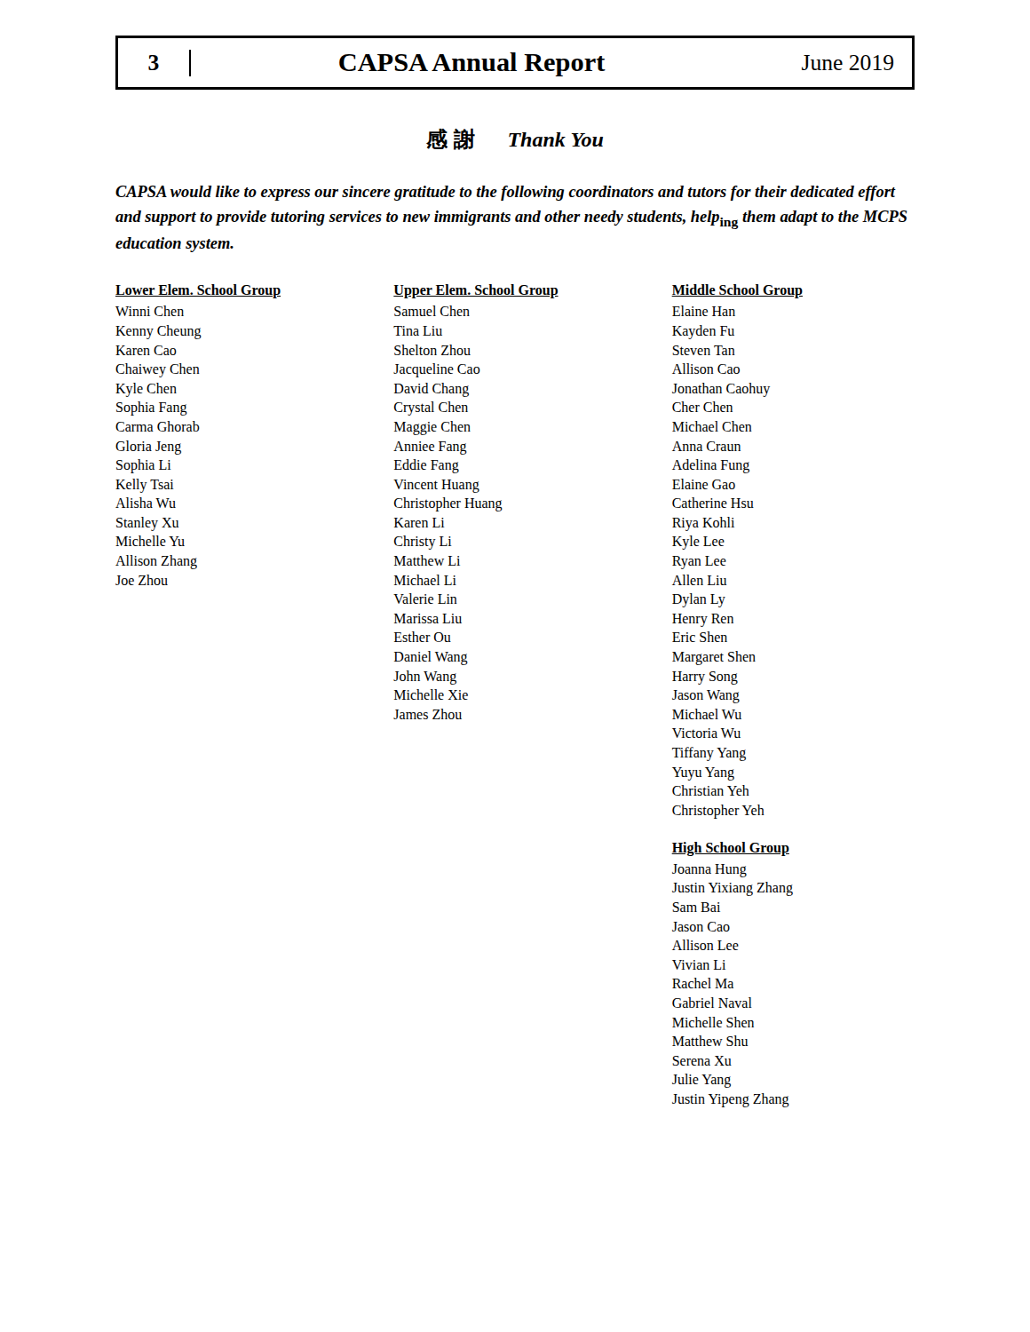3
CAPSA Annual Report
June 2019
感謝 Thank You
CAPSA would like to express our sincere gratitude to the following coordinators and tutors for their dedicated effort and support to provide tutoring services to new immigrants and other needy students, helping them adapt to the MCPS education system.
Lower Elem. School Group
Winni Chen
Kenny Cheung
Karen Cao
Chaiwey Chen
Kyle Chen
Sophia Fang
Carma Ghorab
Gloria Jeng
Sophia Li
Kelly Tsai
Alisha Wu
Stanley Xu
Michelle Yu
Allison Zhang
Joe Zhou
Upper Elem. School Group
Samuel Chen
Tina Liu
Shelton Zhou
Jacqueline Cao
David Chang
Crystal Chen
Maggie Chen
Anniee Fang
Eddie Fang
Vincent Huang
Christopher Huang
Karen Li
Christy Li
Matthew Li
Michael Li
Valerie Lin
Marissa Liu
Esther Ou
Daniel Wang
John Wang
Michelle Xie
James Zhou
Middle School Group
Elaine Han
Kayden Fu
Steven Tan
Allison Cao
Jonathan Caohuy
Cher Chen
Michael Chen
Anna Craun
Adelina Fung
Elaine Gao
Catherine Hsu
Riya Kohli
Kyle Lee
Ryan Lee
Allen Liu
Dylan Ly
Henry Ren
Eric Shen
Margaret Shen
Harry Song
Jason Wang
Michael Wu
Victoria Wu
Tiffany Yang
Yuyu Yang
Christian Yeh
Christopher Yeh
High School Group
Joanna Hung
Justin Yixiang Zhang
Sam Bai
Jason Cao
Allison Lee
Vivian Li
Rachel Ma
Gabriel Naval
Michelle Shen
Matthew Shu
Serena Xu
Julie Yang
Justin Yipeng Zhang